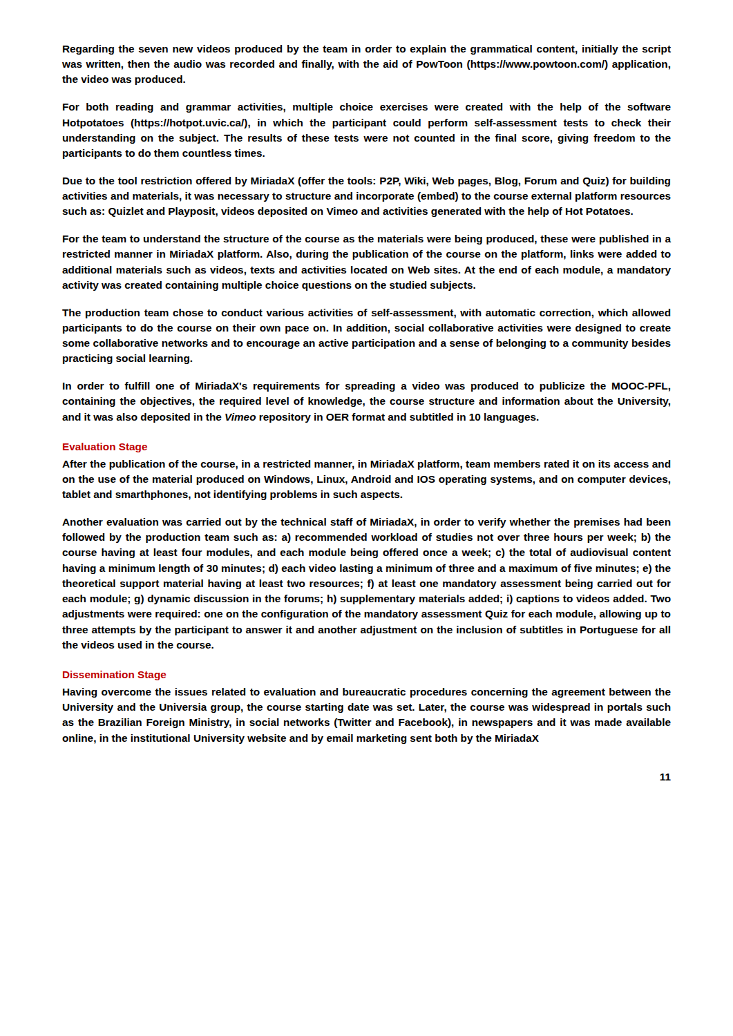Regarding the seven new videos produced by the team in order to explain the grammatical content, initially the script was written, then the audio was recorded and finally, with the aid of PowToon (https://www.powtoon.com/) application, the video was produced.
For both reading and grammar activities, multiple choice exercises were created with the help of the software Hotpotatoes (https://hotpot.uvic.ca/), in which the participant could perform self-assessment tests to check their understanding on the subject. The results of these tests were not counted in the final score, giving freedom to the participants to do them countless times.
Due to the tool restriction offered by MiriadaX (offer the tools: P2P, Wiki, Web pages, Blog, Forum and Quiz) for building activities and materials, it was necessary to structure and incorporate (embed) to the course external platform resources such as: Quizlet and Playposit, videos deposited on Vimeo and activities generated with the help of Hot Potatoes.
For the team to understand the structure of the course as the materials were being produced, these were published in a restricted manner in MiriadaX platform. Also, during the publication of the course on the platform, links were added to additional materials such as videos, texts and activities located on Web sites. At the end of each module, a mandatory activity was created containing multiple choice questions on the studied subjects.
The production team chose to conduct various activities of self-assessment, with automatic correction, which allowed participants to do the course on their own pace on. In addition, social collaborative activities were designed to create some collaborative networks and to encourage an active participation and a sense of belonging to a community besides practicing social learning.
In order to fulfill one of MiriadaX's requirements for spreading a video was produced to publicize the MOOC-PFL, containing the objectives, the required level of knowledge, the course structure and information about the University, and it was also deposited in the Vimeo repository in OER format and subtitled in 10 languages.
Evaluation Stage
After the publication of the course, in a restricted manner, in MiriadaX platform, team members rated it on its access and on the use of the material produced on Windows, Linux, Android and IOS operating systems, and on computer devices, tablet and smarthphones, not identifying problems in such aspects.
Another evaluation was carried out by the technical staff of MiriadaX, in order to verify whether the premises had been followed by the production team such as: a) recommended workload of studies not over three hours per week; b) the course having at least four modules, and each module being offered once a week; c) the total of audiovisual content having a minimum length of 30 minutes; d) each video lasting a minimum of three and a maximum of five minutes; e) the theoretical support material having at least two resources; f) at least one mandatory assessment being carried out for each module; g) dynamic discussion in the forums; h) supplementary materials added; i) captions to videos added. Two adjustments were required: one on the configuration of the mandatory assessment Quiz for each module, allowing up to three attempts by the participant to answer it and another adjustment on the inclusion of subtitles in Portuguese for all the videos used in the course.
Dissemination Stage
Having overcome the issues related to evaluation and bureaucratic procedures concerning the agreement between the University and the Universia group, the course starting date was set. Later, the course was widespread in portals such as the Brazilian Foreign Ministry, in social networks (Twitter and Facebook), in newspapers and it was made available online, in the institutional University website and by email marketing sent both by the MiriadaX
11